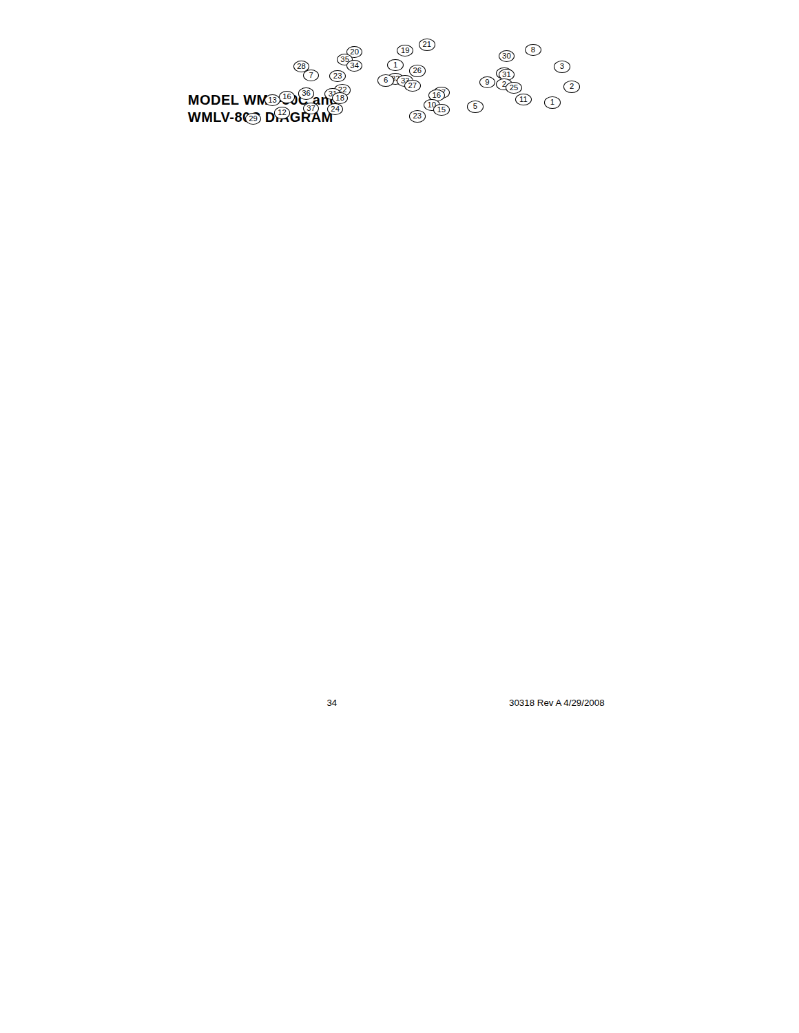MODEL WML-80C and
WMLV-80C DIAGRAM
Exploded assembly illustration showing cabinet panels, blower, burner assembly, filter, controls and related hardware, each identified by a numbered balloon callout.
21 8 19 20 30 35 1 34 28 3 26 4 31 7 23 32 6 33 9 2 27 2 25 22 17 36 31 16 16 18 11 13 1 10 5 37 24 15 12 23 29
34 30318 Rev A 4/29/2008